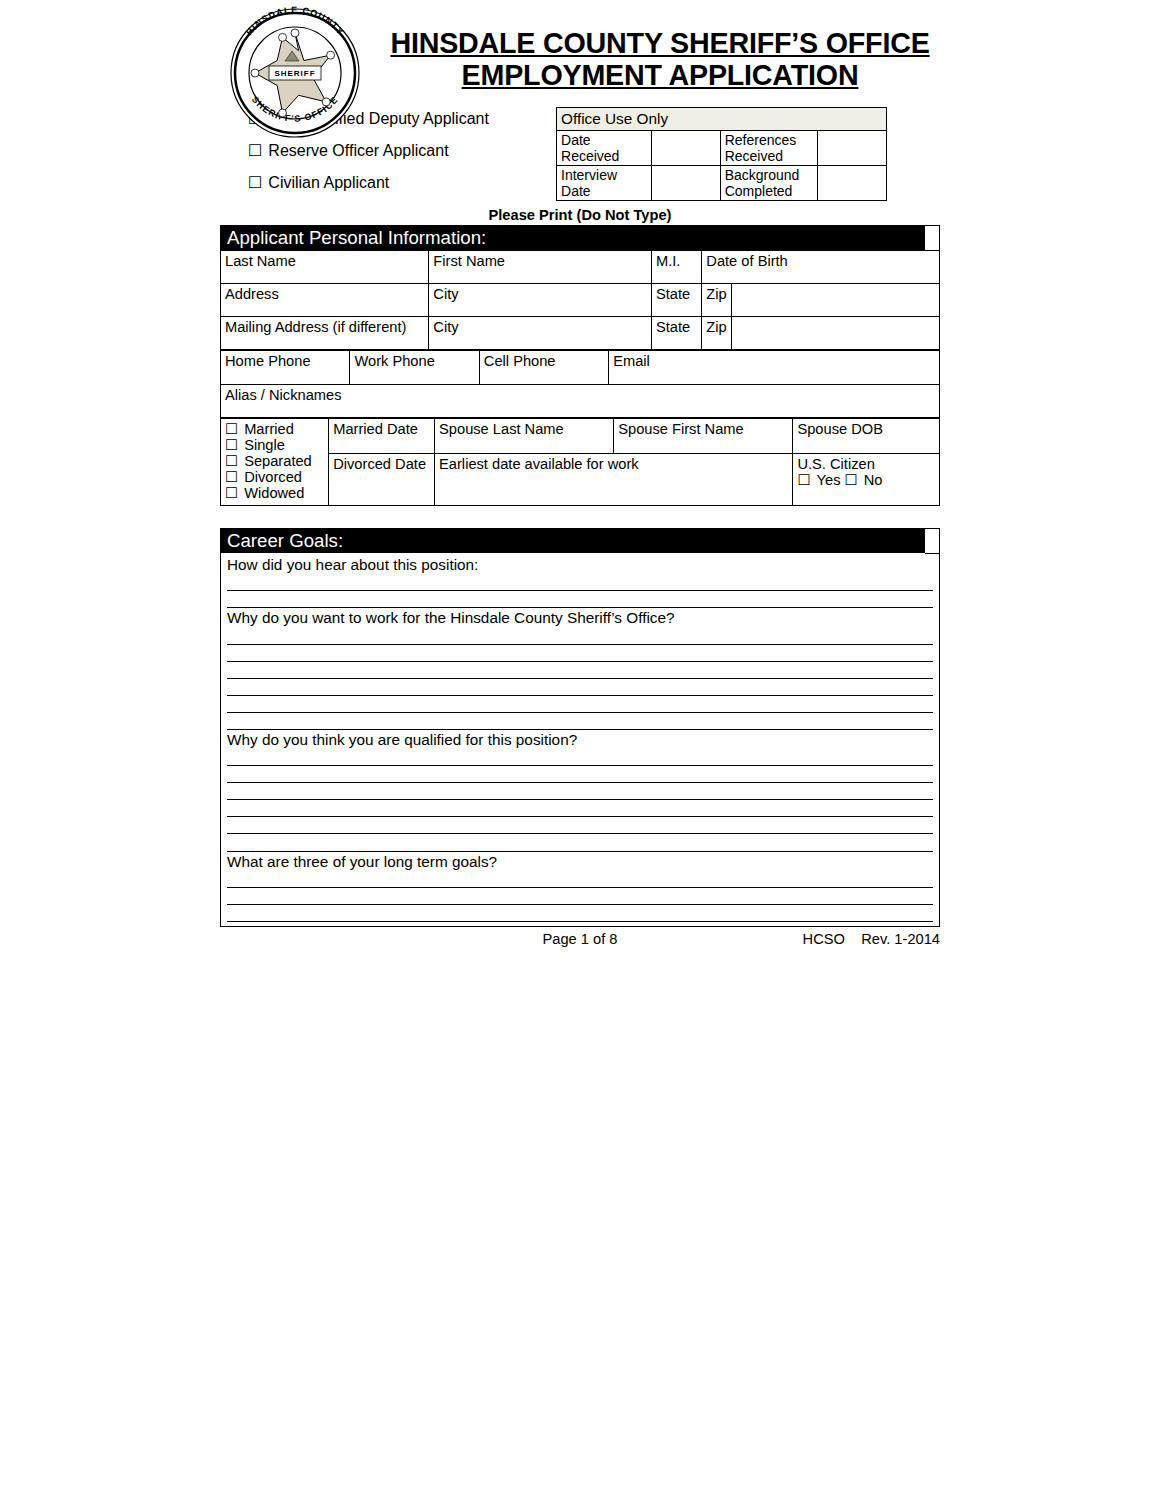HINSDALE COUNTY SHERIFF'S OFFICE SHERIFF
HINSDALE COUNTY SHERIFF’S OFFICE EMPLOYMENT APPLICATION
☐Post Certified Deputy Applicant
☐Reserve Officer Applicant
☐Civilian Applicant
| Office Use Only |
| --- |
| Date Received | | References Received | |
| Interview Date | | Background Completed | |
Please Print (Do Not Type)
Applicant Personal Information:
| Last Name | First Name | M.I. | Date of Birth |
| Address | City | State | Zip | |
| Mailing Address (if different) | City | State | Zip | |
| Home Phone | Work Phone | Cell Phone | Email |
| Alias / Nicknames |
| ☐ Married ☐ Single ☐ Separated ☐ Divorced ☐ Widowed | Married Date | Spouse Last Name | Spouse First Name | Spouse DOB |
| Divorced Date | Earliest date available for work | U.S. Citizen ☐ Yes ☐ No |
Career Goals:
How did you hear about this position:
Why do you want to work for the Hinsdale County Sheriff’s Office?
Why do you think you are qualified for this position?
What are three of your long term goals?
Page 1 of 8 HCSO Rev. 1-2014